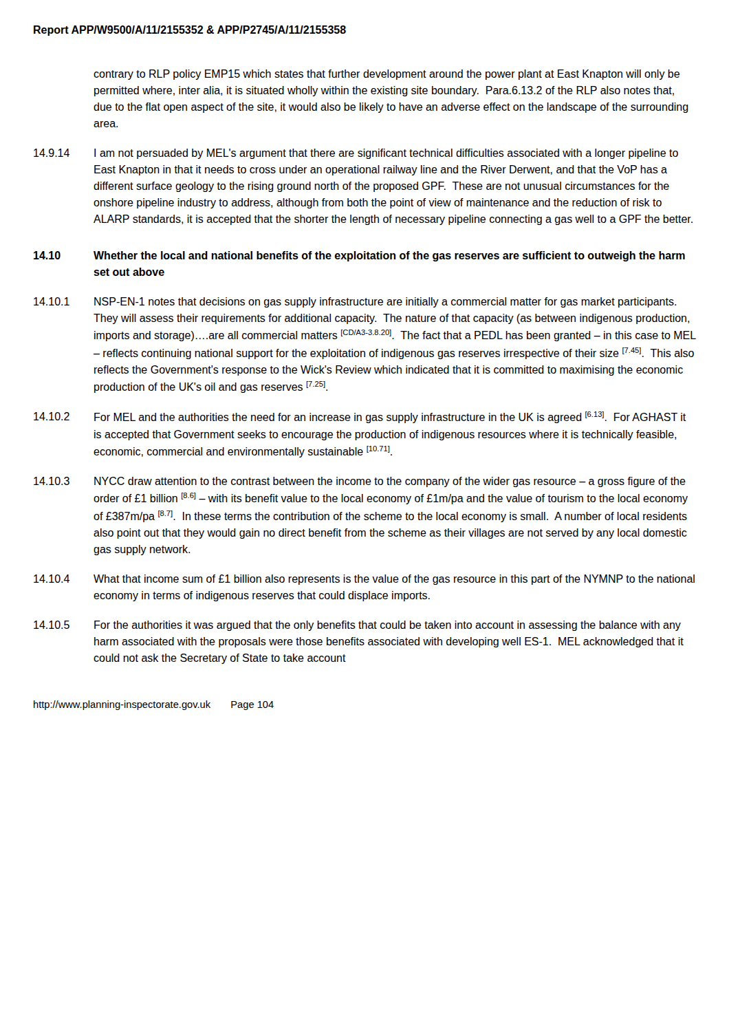Report APP/W9500/A/11/2155352 & APP/P2745/A/11/2155358
contrary to RLP policy EMP15 which states that further development around the power plant at East Knapton will only be permitted where, inter alia, it is situated wholly within the existing site boundary. Para.6.13.2 of the RLP also notes that, due to the flat open aspect of the site, it would also be likely to have an adverse effect on the landscape of the surrounding area.
14.9.14
I am not persuaded by MEL's argument that there are significant technical difficulties associated with a longer pipeline to East Knapton in that it needs to cross under an operational railway line and the River Derwent, and that the VoP has a different surface geology to the rising ground north of the proposed GPF. These are not unusual circumstances for the onshore pipeline industry to address, although from both the point of view of maintenance and the reduction of risk to ALARP standards, it is accepted that the shorter the length of necessary pipeline connecting a gas well to a GPF the better.
14.10
Whether the local and national benefits of the exploitation of the gas reserves are sufficient to outweigh the harm set out above
14.10.1
NSP-EN-1 notes that decisions on gas supply infrastructure are initially a commercial matter for gas market participants. They will assess their requirements for additional capacity. The nature of that capacity (as between indigenous production, imports and storage)….are all commercial matters [CD/A3-3.8.20]. The fact that a PEDL has been granted – in this case to MEL – reflects continuing national support for the exploitation of indigenous gas reserves irrespective of their size [7.45]. This also reflects the Government's response to the Wick's Review which indicated that it is committed to maximising the economic production of the UK's oil and gas reserves [7.25].
14.10.2
For MEL and the authorities the need for an increase in gas supply infrastructure in the UK is agreed [6.13]. For AGHAST it is accepted that Government seeks to encourage the production of indigenous resources where it is technically feasible, economic, commercial and environmentally sustainable [10.71].
14.10.3
NYCC draw attention to the contrast between the income to the company of the wider gas resource – a gross figure of the order of £1 billion [8.6] – with its benefit value to the local economy of £1m/pa and the value of tourism to the local economy of £387m/pa [8.7]. In these terms the contribution of the scheme to the local economy is small. A number of local residents also point out that they would gain no direct benefit from the scheme as their villages are not served by any local domestic gas supply network.
14.10.4
What that income sum of £1 billion also represents is the value of the gas resource in this part of the NYMNP to the national economy in terms of indigenous reserves that could displace imports.
14.10.5
For the authorities it was argued that the only benefits that could be taken into account in assessing the balance with any harm associated with the proposals were those benefits associated with developing well ES-1. MEL acknowledged that it could not ask the Secretary of State to take account
http://www.planning-inspectorate.gov.uk
Page 104